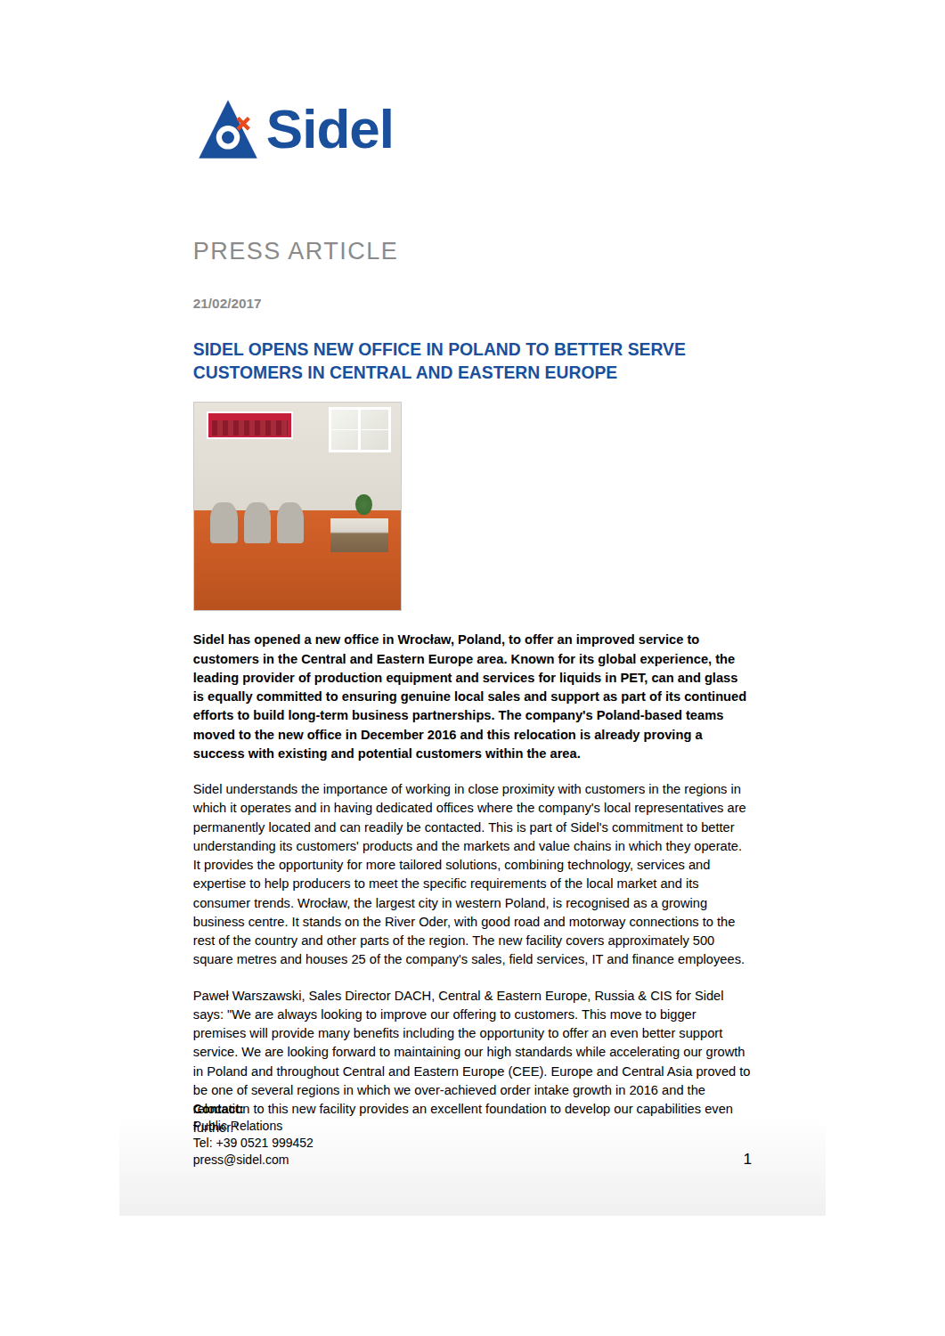Sidel
PRESS ARTICLE
21/02/2017
Sidel opens new office in Poland to better serve customers in Central and Eastern Europe
Sidel has opened a new office in Wrocław, Poland, to offer an improved service to customers in the Central and Eastern Europe area. Known for its global experience, the leading provider of production equipment and services for liquids in PET, can and glass is equally committed to ensuring genuine local sales and support as part of its continued efforts to build long-term business partnerships. The company's Poland-based teams moved to the new office in December 2016 and this relocation is already proving a success with existing and potential customers within the area.
Sidel understands the importance of working in close proximity with customers in the regions in which it operates and in having dedicated offices where the company's local representatives are permanently located and can readily be contacted. This is part of Sidel's commitment to better understanding its customers' products and the markets and value chains in which they operate. It provides the opportunity for more tailored solutions, combining technology, services and expertise to help producers to meet the specific requirements of the local market and its consumer trends. Wrocław, the largest city in western Poland, is recognised as a growing business centre. It stands on the River Oder, with good road and motorway connections to the rest of the country and other parts of the region. The new facility covers approximately 500 square metres and houses 25 of the company's sales, field services, IT and finance employees.
Paweł Warszawski, Sales Director DACH, Central & Eastern Europe, Russia & CIS for Sidel says: "We are always looking to improve our offering to customers. This move to bigger premises will provide many benefits including the opportunity to offer an even better support service. We are looking forward to maintaining our high standards while accelerating our growth in Poland and throughout Central and Eastern Europe (CEE). Europe and Central Asia proved to be one of several regions in which we over-achieved order intake growth in 2016 and the relocation to this new facility provides an excellent foundation to develop our capabilities even further."
Contact:
Public Relations
Tel: +39 0521 999452
press@sidel.com
1